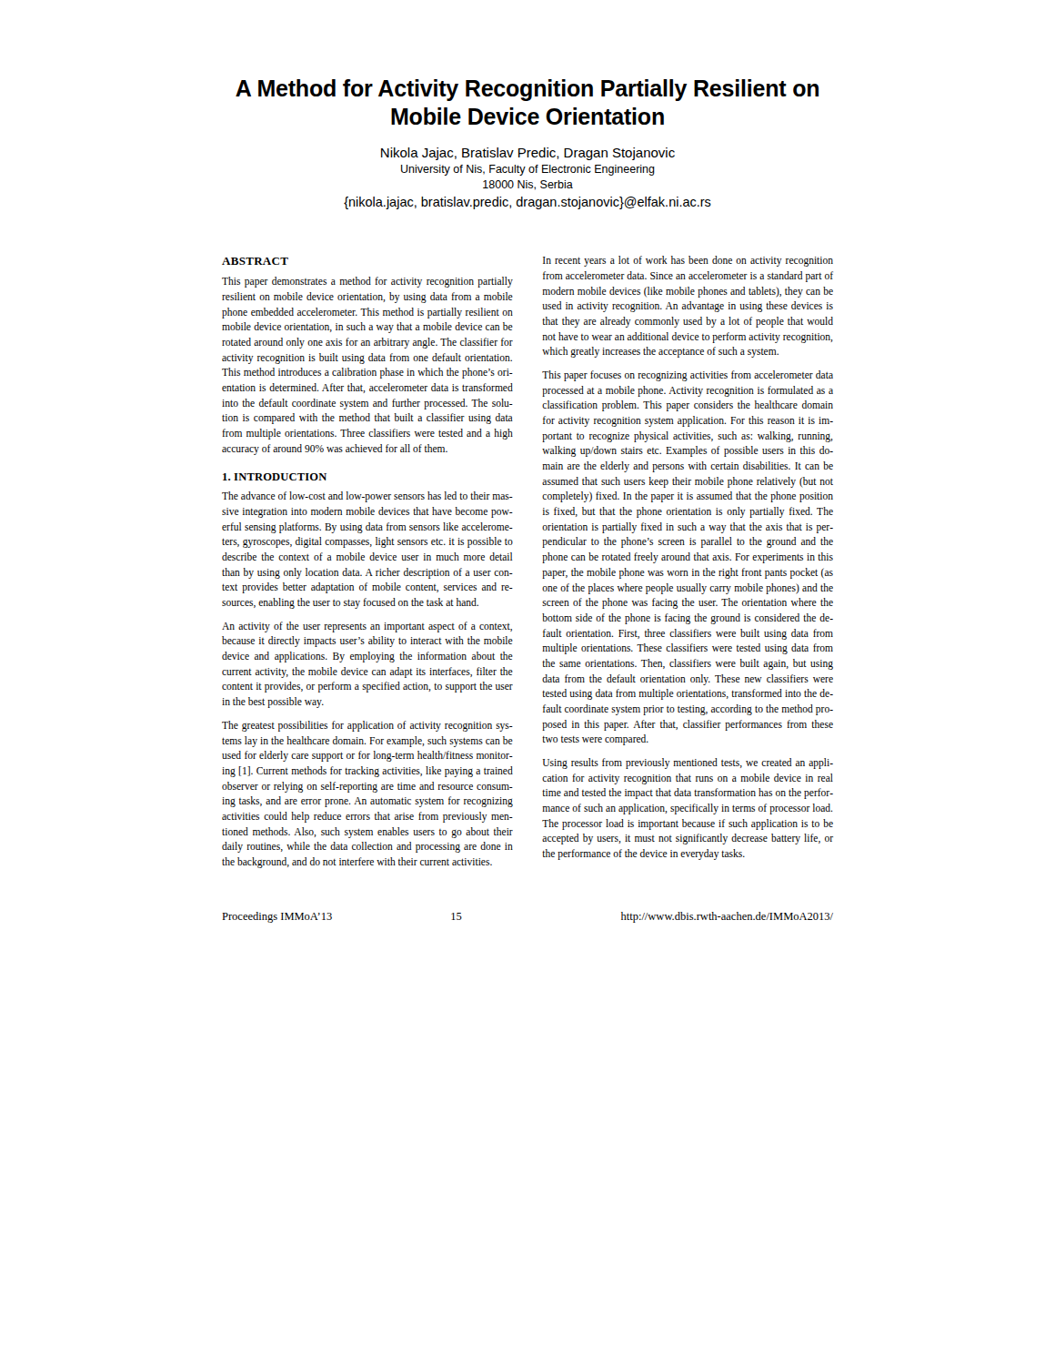A Method for Activity Recognition Partially Resilient on Mobile Device Orientation
Nikola Jajac, Bratislav Predic, Dragan Stojanovic
University of Nis, Faculty of Electronic Engineering
18000 Nis, Serbia
{nikola.jajac, bratislav.predic, dragan.stojanovic}@elfak.ni.ac.rs
ABSTRACT
This paper demonstrates a method for activity recognition partially resilient on mobile device orientation, by using data from a mobile phone embedded accelerometer. This method is partially resilient on mobile device orientation, in such a way that a mobile device can be rotated around only one axis for an arbitrary angle. The classifier for activity recognition is built using data from one default orientation. This method introduces a calibration phase in which the phone’s orientation is determined. After that, accelerometer data is transformed into the default coordinate system and further processed. The solution is compared with the method that built a classifier using data from multiple orientations. Three classifiers were tested and a high accuracy of around 90% was achieved for all of them.
1. INTRODUCTION
The advance of low-cost and low-power sensors has led to their massive integration into modern mobile devices that have become powerful sensing platforms. By using data from sensors like accelerometers, gyroscopes, digital compasses, light sensors etc. it is possible to describe the context of a mobile device user in much more detail than by using only location data. A richer description of a user context provides better adaptation of mobile content, services and resources, enabling the user to stay focused on the task at hand.
An activity of the user represents an important aspect of a context, because it directly impacts user’s ability to interact with the mobile device and applications. By employing the information about the current activity, the mobile device can adapt its interfaces, filter the content it provides, or perform a specified action, to support the user in the best possible way.
The greatest possibilities for application of activity recognition systems lay in the healthcare domain. For example, such systems can be used for elderly care support or for long-term health/fitness monitoring [1]. Current methods for tracking activities, like paying a trained observer or relying on self-reporting are time and resource consuming tasks, and are error prone. An automatic system for recognizing activities could help reduce errors that arise from previously mentioned methods. Also, such system enables users to go about their daily routines, while the data collection and processing are done in the background, and do not interfere with their current activities.
In recent years a lot of work has been done on activity recognition from accelerometer data. Since an accelerometer is a standard part of modern mobile devices (like mobile phones and tablets), they can be used in activity recognition. An advantage in using these devices is that they are already commonly used by a lot of people that would not have to wear an additional device to perform activity recognition, which greatly increases the acceptance of such a system.
This paper focuses on recognizing activities from accelerometer data processed at a mobile phone. Activity recognition is formulated as a classification problem. This paper considers the healthcare domain for activity recognition system application. For this reason it is important to recognize physical activities, such as: walking, running, walking up/down stairs etc. Examples of possible users in this domain are the elderly and persons with certain disabilities. It can be assumed that such users keep their mobile phone relatively (but not completely) fixed. In the paper it is assumed that the phone position is fixed, but that the phone orientation is only partially fixed. The orientation is partially fixed in such a way that the axis that is perpendicular to the phone’s screen is parallel to the ground and the phone can be rotated freely around that axis. For experiments in this paper, the mobile phone was worn in the right front pants pocket (as one of the places where people usually carry mobile phones) and the screen of the phone was facing the user. The orientation where the bottom side of the phone is facing the ground is considered the default orientation. First, three classifiers were built using data from multiple orientations. These classifiers were tested using data from the same orientations. Then, classifiers were built again, but using data from the default orientation only. These new classifiers were tested using data from multiple orientations, transformed into the default coordinate system prior to testing, according to the method proposed in this paper. After that, classifier performances from these two tests were compared.
Using results from previously mentioned tests, we created an application for activity recognition that runs on a mobile device in real time and tested the impact that data transformation has on the performance of such an application, specifically in terms of processor load. The processor load is important because if such application is to be accepted by users, it must not significantly decrease battery life, or the performance of the device in everyday tasks.
Proceedings IMMoA’13
15
http://www.dbis.rwth-aachen.de/IMMoA2013/